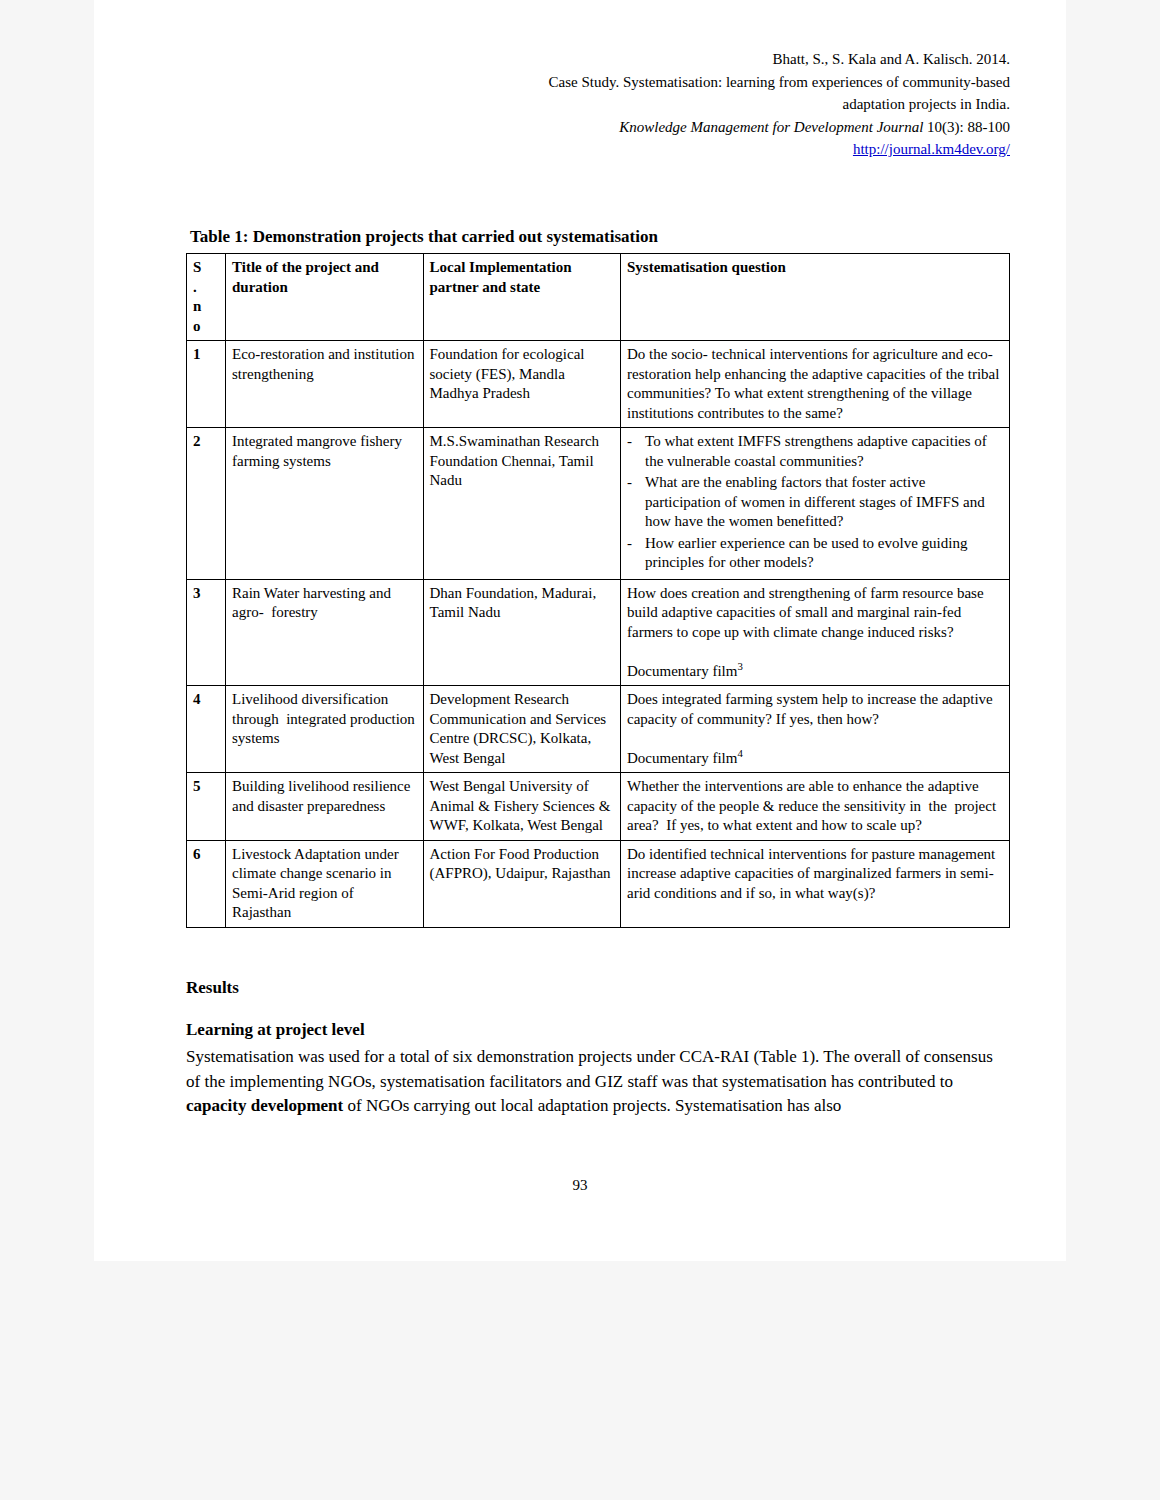Bhatt, S., S. Kala and A. Kalisch. 2014.
Case Study. Systematisation: learning from experiences of community-based
adaptation projects in India.
Knowledge Management for Development Journal 10(3): 88-100
http://journal.km4dev.org/
Table 1: Demonstration projects that carried out systematisation
| S . n o | Title of the project and duration | Local Implementation partner and state | Systematisation question |
| --- | --- | --- | --- |
| 1 | Eco-restoration and institution strengthening | Foundation for ecological society (FES), Mandla Madhya Pradesh | Do the socio- technical interventions for agriculture and eco-restoration help enhancing the adaptive capacities of the tribal communities? To what extent strengthening of the village institutions contributes to the same? |
| 2 | Integrated mangrove fishery farming systems | M.S.Swaminathan Research Foundation Chennai, Tamil Nadu | To what extent IMFFS strengthens adaptive capacities of the vulnerable coastal communities? What are the enabling factors that foster active participation of women in different stages of IMFFS and how have the women benefitted? How earlier experience can be used to evolve guiding principles for other models? |
| 3 | Rain Water harvesting and agro- forestry | Dhan Foundation, Madurai, Tamil Nadu | How does creation and strengthening of farm resource base build adaptive capacities of small and marginal rain-fed farmers to cope up with climate change induced risks? Documentary film 3 |
| 4 | Livelihood diversification through integrated production systems | Development Research Communication and Services Centre (DRCSC), Kolkata, West Bengal | Does integrated farming system help to increase the adaptive capacity of community? If yes, then how? Documentary film 4 |
| 5 | Building livelihood resilience and disaster preparedness | West Bengal University of Animal & Fishery Sciences & WWF, Kolkata, West Bengal | Whether the interventions are able to enhance the adaptive capacity of the people & reduce the sensitivity in the project area? If yes, to what extent and how to scale up? |
| 6 | Livestock Adaptation under climate change scenario in Semi-Arid region of Rajasthan | Action For Food Production (AFPRO), Udaipur, Rajasthan | Do identified technical interventions for pasture management increase adaptive capacities of marginalized farmers in semi-arid conditions and if so, in what way(s)? |
Results
Learning at project level
Systematisation was used for a total of six demonstration projects under CCA-RAI (Table 1). The overall of consensus of the implementing NGOs, systematisation facilitators and GIZ staff was that systematisation has contributed to capacity development of NGOs carrying out local adaptation projects. Systematisation has also
93